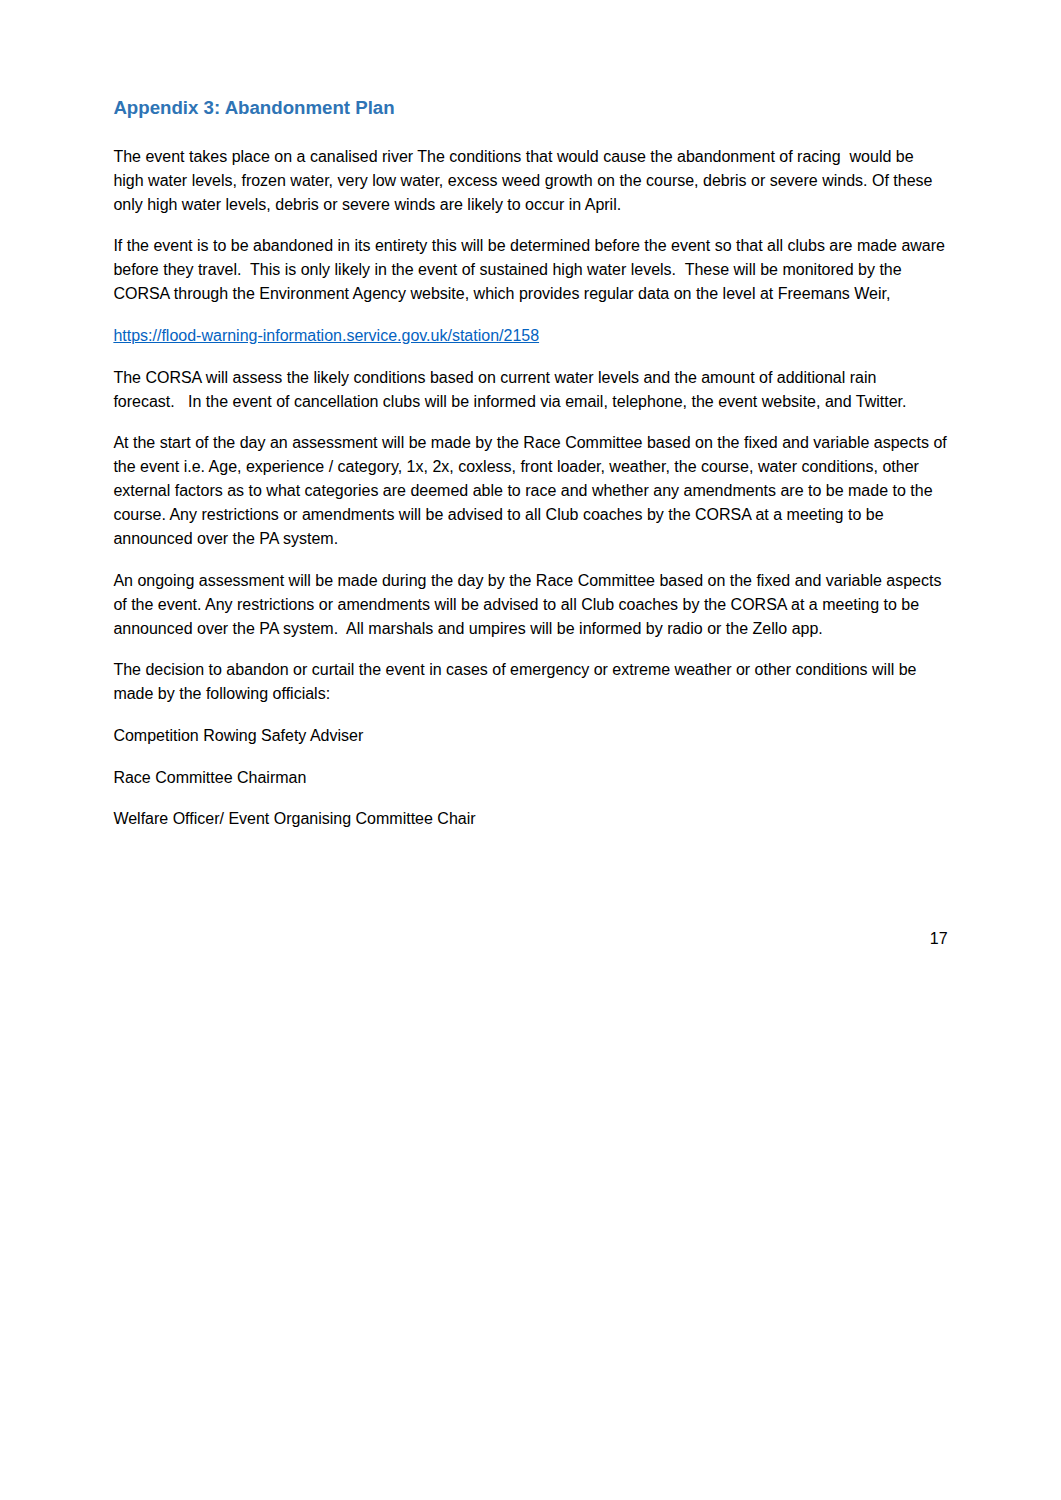Appendix 3: Abandonment Plan
The event takes place on a canalised river The conditions that would cause the abandonment of racing would be high water levels, frozen water, very low water, excess weed growth on the course, debris or severe winds. Of these only high water levels, debris or severe winds are likely to occur in April.
If the event is to be abandoned in its entirety this will be determined before the event so that all clubs are made aware before they travel. This is only likely in the event of sustained high water levels. These will be monitored by the CORSA through the Environment Agency website, which provides regular data on the level at Freemans Weir,
https://flood-warning-information.service.gov.uk/station/2158
The CORSA will assess the likely conditions based on current water levels and the amount of additional rain forecast. In the event of cancellation clubs will be informed via email, telephone, the event website, and Twitter.
At the start of the day an assessment will be made by the Race Committee based on the fixed and variable aspects of the event i.e. Age, experience / category, 1x, 2x, coxless, front loader, weather, the course, water conditions, other external factors as to what categories are deemed able to race and whether any amendments are to be made to the course. Any restrictions or amendments will be advised to all Club coaches by the CORSA at a meeting to be announced over the PA system.
An ongoing assessment will be made during the day by the Race Committee based on the fixed and variable aspects of the event. Any restrictions or amendments will be advised to all Club coaches by the CORSA at a meeting to be announced over the PA system. All marshals and umpires will be informed by radio or the Zello app.
The decision to abandon or curtail the event in cases of emergency or extreme weather or other conditions will be made by the following officials:
Competition Rowing Safety Adviser
Race Committee Chairman
Welfare Officer/ Event Organising Committee Chair
17